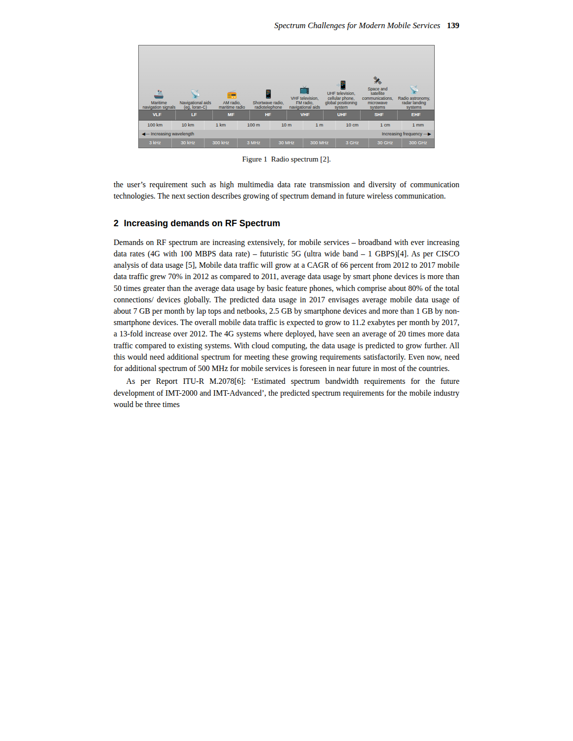Spectrum Challenges for Modern Mobile Services139
🚢 Maritime navigation signals
📡 Navigational aids (eg, loran-C)
📻 AM radio, maritime radio
📱 Shortwave radio, radiotelephone
📺 VHF television, FM radio, navigational aids
📲 UHF television, cellular phone, global positioning system
🛰 Space and satellite communications, microwave systems
📡 Radio astronomy, radar landing systems
VLF
LF
MF
HF
VHF
UHF
SHF
EHF
100 km
10 km
1 km
100 m
10 m
1 m
10 cm
1 cm
1 mm
◀— Increasing wavelength Increasing frequency —▶
3 kHz
30 kHz
300 kHz
3 MHz
30 MHz
300 MHz
3 GHz
30 GHz
300 GHz
Figure 1 Radio spectrum [2].
the user’s requirement such as high multimedia data rate transmission and diversity of communication technologies. The next section describes growing of spectrum demand in future wireless communication.
2 Increasing demands on RF Spectrum
Demands on RF spectrum are increasing extensively, for mobile services – broadband with ever increasing data rates (4G with 100 MBPS data rate) – futuristic 5G (ultra wide band – 1 GBPS)[4]. As per CISCO analysis of data usage [5], Mobile data traffic will grow at a CAGR of 66 percent from 2012 to 2017 mobile data traffic grew 70% in 2012 as compared to 2011, average data usage by smart phone devices is more than 50 times greater than the average data usage by basic feature phones, which comprise about 80% of the total connections/ devices globally. The predicted data usage in 2017 envisages average mobile data usage of about 7 GB per month by lap tops and netbooks, 2.5 GB by smartphone devices and more than 1 GB by non-smartphone devices. The overall mobile data traffic is expected to grow to 11.2 exabytes per month by 2017, a 13-fold increase over 2012. The 4G systems where deployed, have seen an average of 20 times more data traffic compared to existing systems. With cloud computing, the data usage is predicted to grow further. All this would need additional spectrum for meeting these growing requirements satisfactorily. Even now, need for additional spectrum of 500 MHz for mobile services is foreseen in near future in most of the countries.
As per Report ITU-R M.2078[6]: ‘Estimated spectrum bandwidth requirements for the future development of IMT-2000 and IMT-Advanced’, the predicted spectrum requirements for the mobile industry would be three times